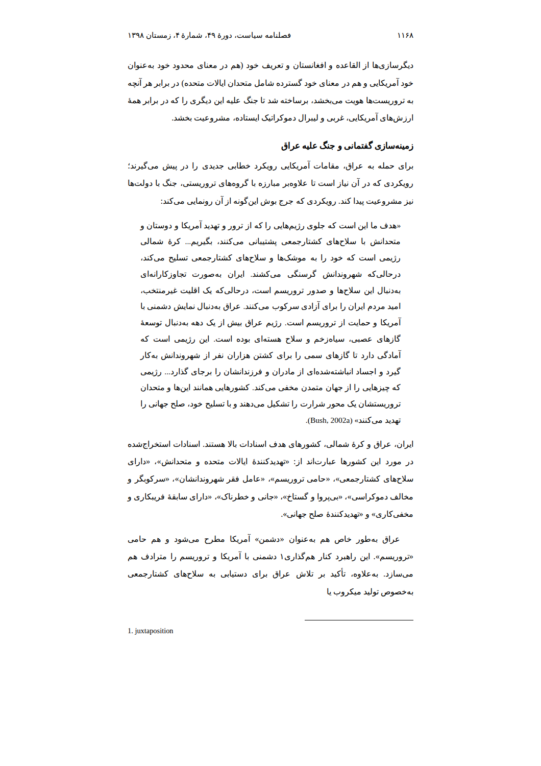۱۱۶۸ فصلنامه سیاست، دورهٔ ۴۹، شمارهٔ ۴، زمستان ۱۳۹۸
دیگرسازی‌ها از القاعده و افغانستان و تعریف خود (هم در معنای محدود خود به‌عنوان خود آمریکایی و هم در معنای خود گسترده شامل متحدان ایالات متحده) در برابر هر آنچه به تروریست‌ها هویت می‌بخشد، برساخته شد تا جنگ علیه این دیگری را که در برابر همهٔ ارزش‌های آمریکایی، غربی و لیبرال دموکراتیک ایستاده، مشروعیت بخشد.
زمینه‌سازی گفتمانی و جنگ علیه عراق
برای حمله به عراق، مقامات آمریکایی رویکرد خطابی جدیدی را در پیش می‌گیرند؛ رویکردی که در آن نیاز است تا علاوه‌بر مبارزه با گروه‌های تروریستی، جنگ با دولت‌ها نیز مشروعیت پیدا کند. رویکردی که جرج بوش این‌گونه از آن رونمایی می‌کند:
«هدف ما این است که جلوی رژیم‌هایی را که از ترور و تهدید آمریکا و دوستان و متحدانش با سلاح‌های کشتارجمعی پشتیبانی می‌کنند، بگیریم... کرهٔ شمالی رژیمی است که خود را به موشک‌ها و سلاح‌های کشتارجمعی تسلیح می‌کند، درحالی‌که شهروندانش گرسنگی می‌کشند. ایران به‌صورت تجاوزکارانه‌ای به‌دنبال این سلاح‌ها و صدور تروریسم است، درحالی‌که یک اقلیت غیرمنتخب، امید مردم ایران را برای آزادی سرکوب می‌کنند. عراق به‌دنبال نمایش دشمنی با آمریکا و حمایت از تروریسم است. رژیم عراق بیش از یک دهه به‌دنبال توسعهٔ گازهای عصبی، سیاه‌زخم و سلاح هسته‌ای بوده است. این رژیمی است که آمادگی دارد تا گازهای سمی را برای کشتن هزاران نفر از شهروندانش به‌کار گیرد و اجساد انباشته‌شده‌ای از مادران و فرزندانشان را برجای گذارد... رژیمی که چیزهایی را از جهان متمدن مخفی می‌کند. کشورهایی همانند این‌ها و متحدان تروریستشان یک محور شرارت را تشکیل می‌دهند و با تسلیح خود، صلح جهانی را تهدید می‌کنند» (Bush, 2002a).
ایران، عراق و کرهٔ شمالی، کشورهای هدف اسنادات بالا هستند. اسنادات استخراج‌شده در مورد این کشورها عبارت‌اند از: «تهدیدکنندهٔ ایالات متحده و متحدانش»، «دارای سلاح‌های کشتارجمعی»، «حامی تروریسم»، «عامل فقر شهروندانشان»، «سرکوبگر و مخالف دموکراسی»، «بی‌پروا و گستاخ»، «جانی و خطرناک»، «دارای سابقهٔ فریبکاری و مخفی‌کاری» و «تهدیدکنندهٔ صلح جهانی».
عراق به‌طور خاص هم به‌عنوان «دشمن» آمریکا مطرح می‌شود و هم حامی «تروریسم». این راهبرد کنار هم‌گذاری۱ دشمنی با آمریکا و تروریسم را مترادف هم می‌سازد. به‌علاوه، تأکید بر تلاش عراق برای دستیابی به سلاح‌های کشتارجمعی به‌خصوص تولید میکروب یا
1. juxtaposition